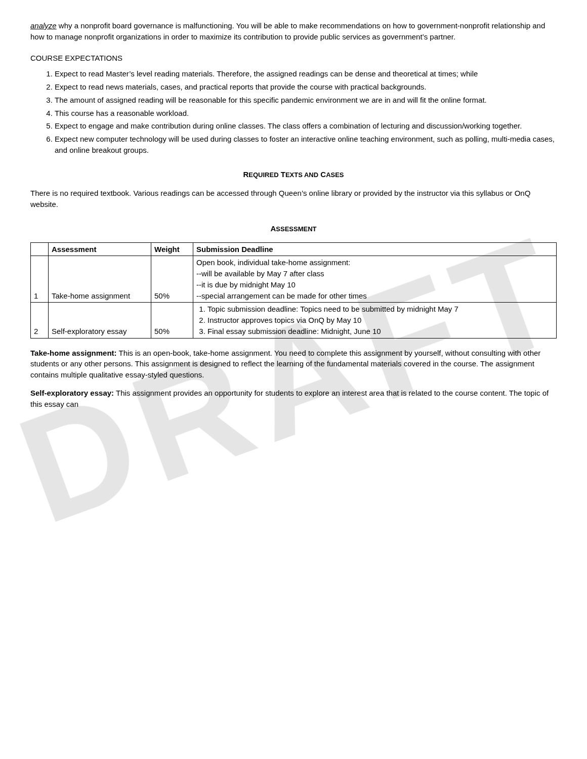DRAFT
analyze why a nonprofit board governance is malfunctioning. You will be able to make recommendations on how to government-nonprofit relationship and how to manage nonprofit organizations in order to maximize its contribution to provide public services as government’s partner.
COURSE EXPECTATIONS
Expect to read Master’s level reading materials. Therefore, the assigned readings can be dense and theoretical at times; while
Expect to read news materials, cases, and practical reports that provide the course with practical backgrounds.
The amount of assigned reading will be reasonable for this specific pandemic environment we are in and will fit the online format.
This course has a reasonable workload.
Expect to engage and make contribution during online classes. The class offers a combination of lecturing and discussion/working together.
Expect new computer technology will be used during classes to foster an interactive online teaching environment, such as polling, multi-media cases, and online breakout groups.
REQUIRED TEXTS AND CASES
There is no required textbook. Various readings can be accessed through Queen’s online library or provided by the instructor via this syllabus or OnQ website.
ASSESSMENT
| | Assessment | Weight | Submission Deadline |
| --- | --- | --- | --- |
| 1 | Take-home assignment | 50% | Open book, individual take-home assignment: --will be available by May 7 after class --it is due by midnight May 10 --special arrangement can be made for other times |
| 2 | Self-exploratory essay | 50% | Topic submission deadline: Topics need to be submitted by midnight May 7 Instructor approves topics via OnQ by May 10 Final essay submission deadline: Midnight, June 10 |
Take-home assignment: This is an open-book, take-home assignment. You need to complete this assignment by yourself, without consulting with other students or any other persons. This assignment is designed to reflect the learning of the fundamental materials covered in the course. The assignment contains multiple qualitative essay-styled questions.
Self-exploratory essay: This assignment provides an opportunity for students to explore an interest area that is related to the course content. The topic of this essay can